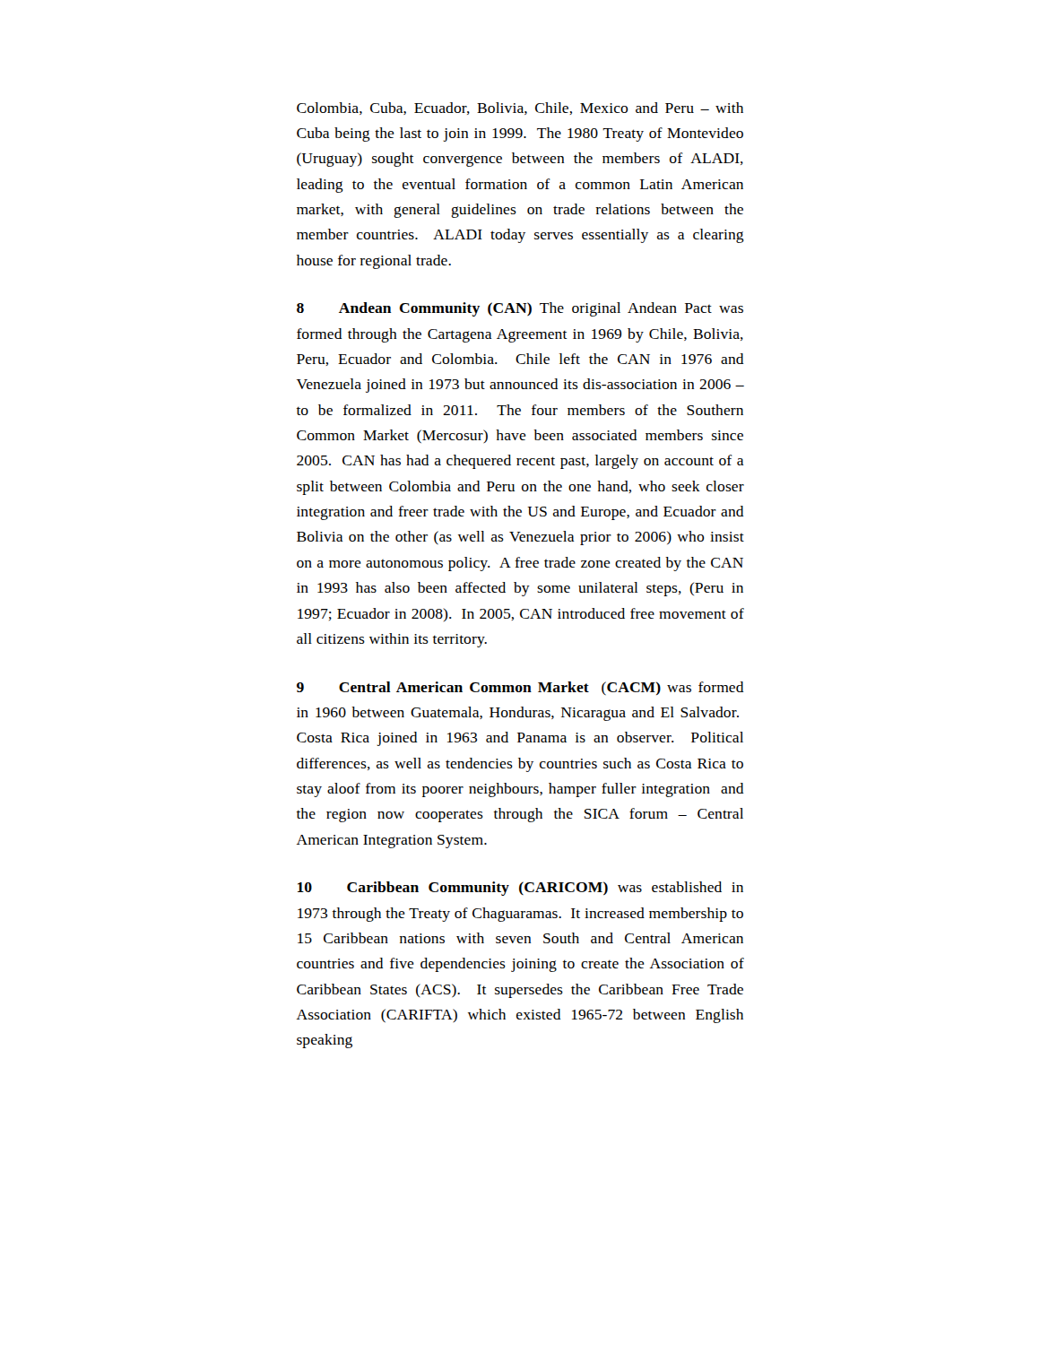Colombia, Cuba, Ecuador, Bolivia, Chile, Mexico and Peru – with Cuba being the last to join in 1999. The 1980 Treaty of Montevideo (Uruguay) sought convergence between the members of ALADI, leading to the eventual formation of a common Latin American market, with general guidelines on trade relations between the member countries. ALADI today serves essentially as a clearing house for regional trade.
8 Andean Community (CAN) The original Andean Pact was formed through the Cartagena Agreement in 1969 by Chile, Bolivia, Peru, Ecuador and Colombia. Chile left the CAN in 1976 and Venezuela joined in 1973 but announced its dis-association in 2006 – to be formalized in 2011. The four members of the Southern Common Market (Mercosur) have been associated members since 2005. CAN has had a chequered recent past, largely on account of a split between Colombia and Peru on the one hand, who seek closer integration and freer trade with the US and Europe, and Ecuador and Bolivia on the other (as well as Venezuela prior to 2006) who insist on a more autonomous policy. A free trade zone created by the CAN in 1993 has also been affected by some unilateral steps, (Peru in 1997; Ecuador in 2008). In 2005, CAN introduced free movement of all citizens within its territory.
9 Central American Common Market (CACM) was formed in 1960 between Guatemala, Honduras, Nicaragua and El Salvador. Costa Rica joined in 1963 and Panama is an observer. Political differences, as well as tendencies by countries such as Costa Rica to stay aloof from its poorer neighbours, hamper fuller integration and the region now cooperates through the SICA forum – Central American Integration System.
10 Caribbean Community (CARICOM) was established in 1973 through the Treaty of Chaguaramas. It increased membership to 15 Caribbean nations with seven South and Central American countries and five dependencies joining to create the Association of Caribbean States (ACS). It supersedes the Caribbean Free Trade Association (CARIFTA) which existed 1965-72 between English speaking